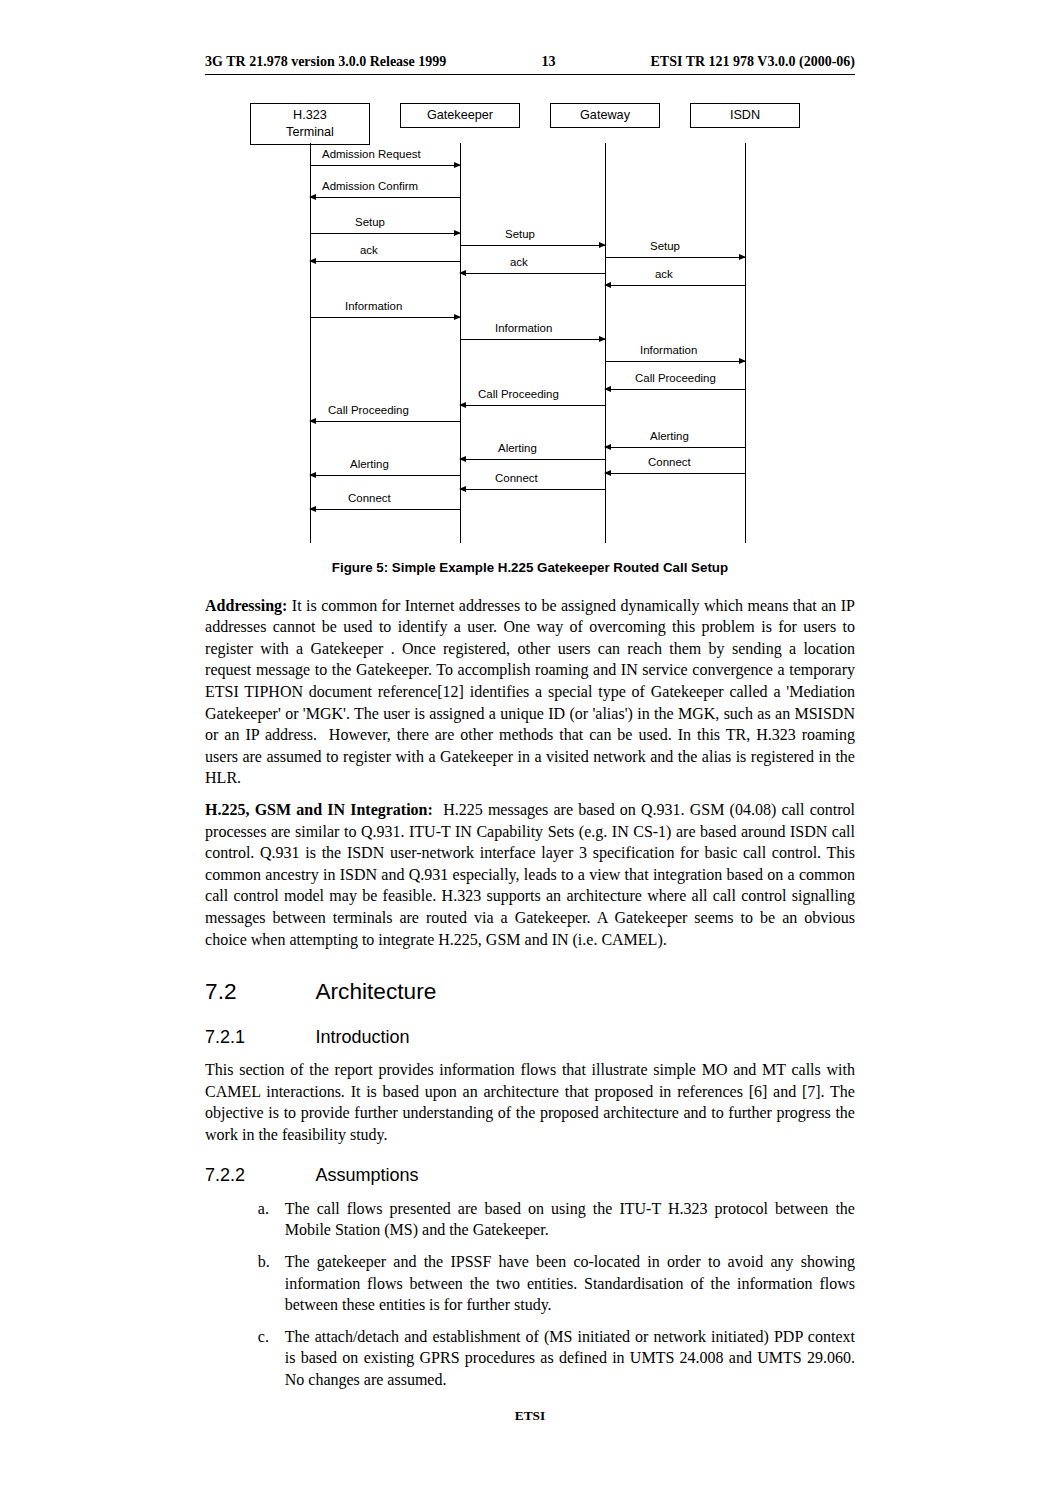3G TR 21.978 version 3.0.0 Release 1999 13 ETSI TR 121 978 V3.0.0 (2000-06)
H.323
Terminal
Gatekeeper
Gateway
ISDN
Admission Request
Admission Confirm
Setup
Setup
Setup
ack
ack
ack
Information
Information
Information
Call Proceeding
Call Proceeding
Call Proceeding
Alerting
Alerting
Connect
Alerting
Connect
Connect
Figure 5: Simple Example H.225 Gatekeeper Routed Call Setup
Addressing: It is common for Internet addresses to be assigned dynamically which means that an IP addresses cannot be used to identify a user. One way of overcoming this problem is for users to register with a Gatekeeper . Once registered, other users can reach them by sending a location request message to the Gatekeeper. To accomplish roaming and IN service convergence a temporary ETSI TIPHON document reference[12] identifies a special type of Gatekeeper called a 'Mediation Gatekeeper' or 'MGK'. The user is assigned a unique ID (or 'alias') in the MGK, such as an MSISDN or an IP address. However, there are other methods that can be used. In this TR, H.323 roaming users are assumed to register with a Gatekeeper in a visited network and the alias is registered in the HLR.
H.225, GSM and IN Integration: H.225 messages are based on Q.931. GSM (04.08) call control processes are similar to Q.931. ITU-T IN Capability Sets (e.g. IN CS-1) are based around ISDN call control. Q.931 is the ISDN user-network interface layer 3 specification for basic call control. This common ancestry in ISDN and Q.931 especially, leads to a view that integration based on a common call control model may be feasible. H.323 supports an architecture where all call control signalling messages between terminals are routed via a Gatekeeper. A Gatekeeper seems to be an obvious choice when attempting to integrate H.225, GSM and IN (i.e. CAMEL).
7.2 Architecture
7.2.1 Introduction
This section of the report provides information flows that illustrate simple MO and MT calls with CAMEL interactions. It is based upon an architecture that proposed in references [6] and [7]. The objective is to provide further understanding of the proposed architecture and to further progress the work in the feasibility study.
7.2.2 Assumptions
a. The call flows presented are based on using the ITU-T H.323 protocol between the Mobile Station (MS) and the Gatekeeper.
b. The gatekeeper and the IPSSF have been co-located in order to avoid any showing information flows between the two entities. Standardisation of the information flows between these entities is for further study.
c. The attach/detach and establishment of (MS initiated or network initiated) PDP context is based on existing GPRS procedures as defined in UMTS 24.008 and UMTS 29.060. No changes are assumed.
ETSI